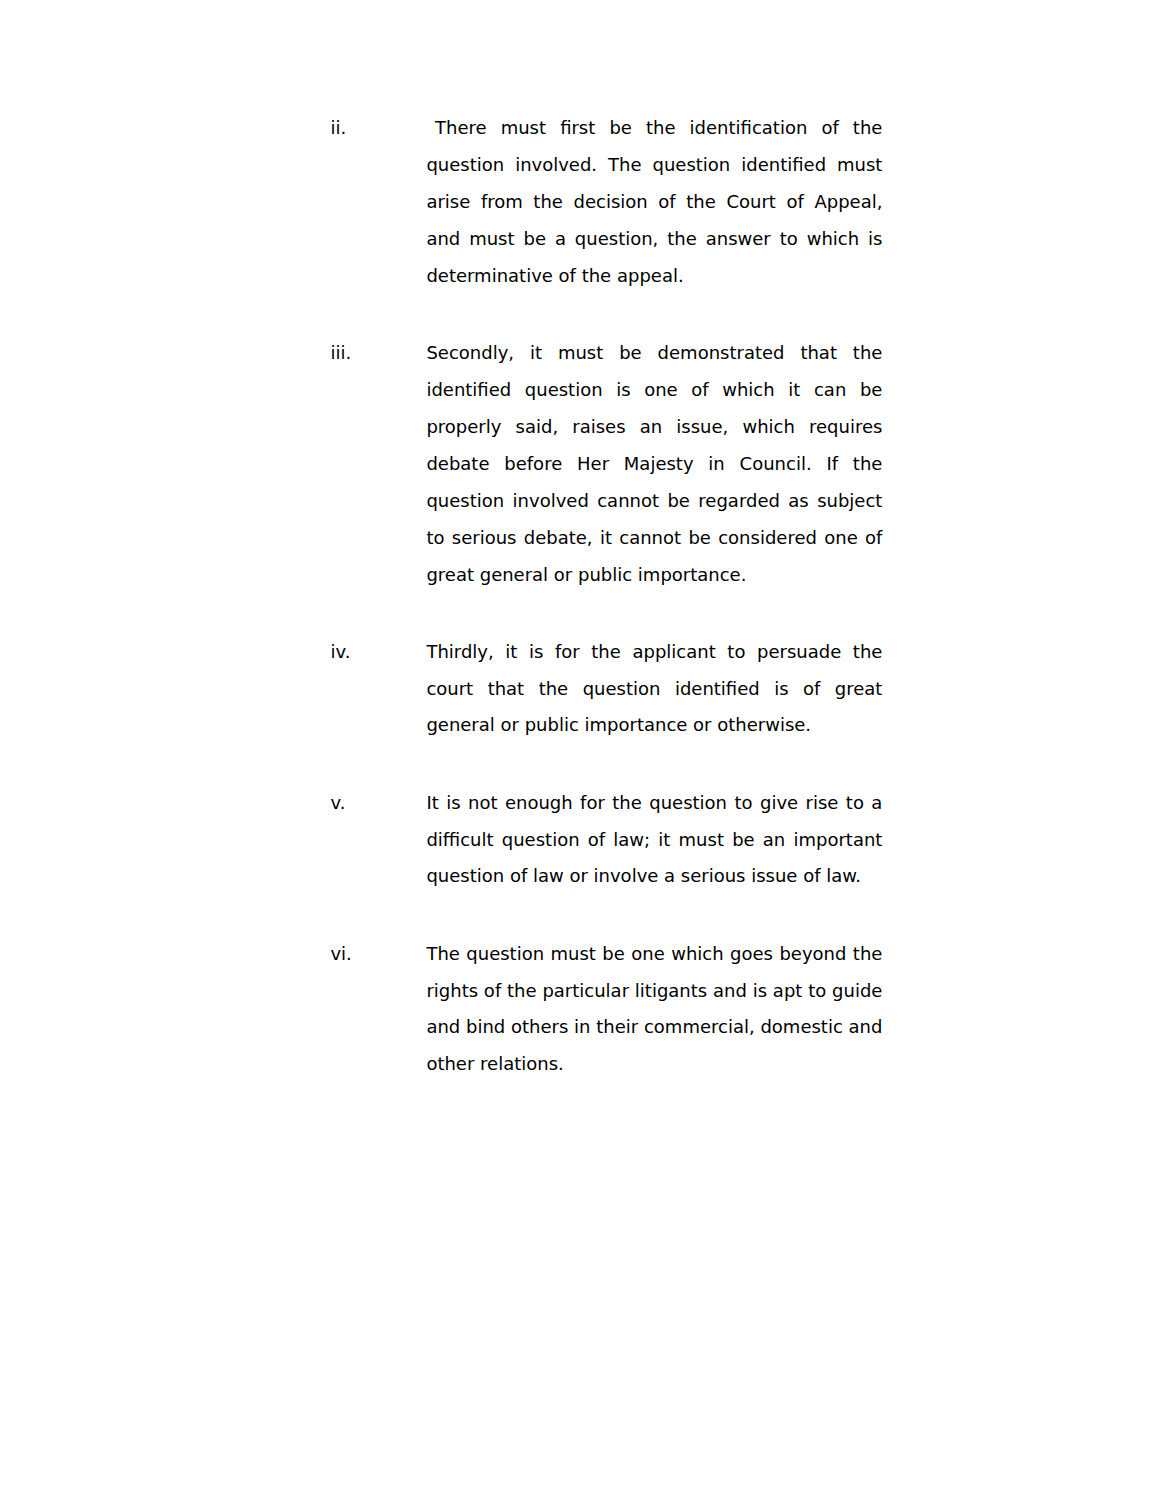ii. There must first be the identification of the question involved. The question identified must arise from the decision of the Court of Appeal, and must be a question, the answer to which is determinative of the appeal.
iii. Secondly, it must be demonstrated that the identified question is one of which it can be properly said, raises an issue, which requires debate before Her Majesty in Council. If the question involved cannot be regarded as subject to serious debate, it cannot be considered one of great general or public importance.
iv. Thirdly, it is for the applicant to persuade the court that the question identified is of great general or public importance or otherwise.
v. It is not enough for the question to give rise to a difficult question of law; it must be an important question of law or involve a serious issue of law.
vi. The question must be one which goes beyond the rights of the particular litigants and is apt to guide and bind others in their commercial, domestic and other relations.